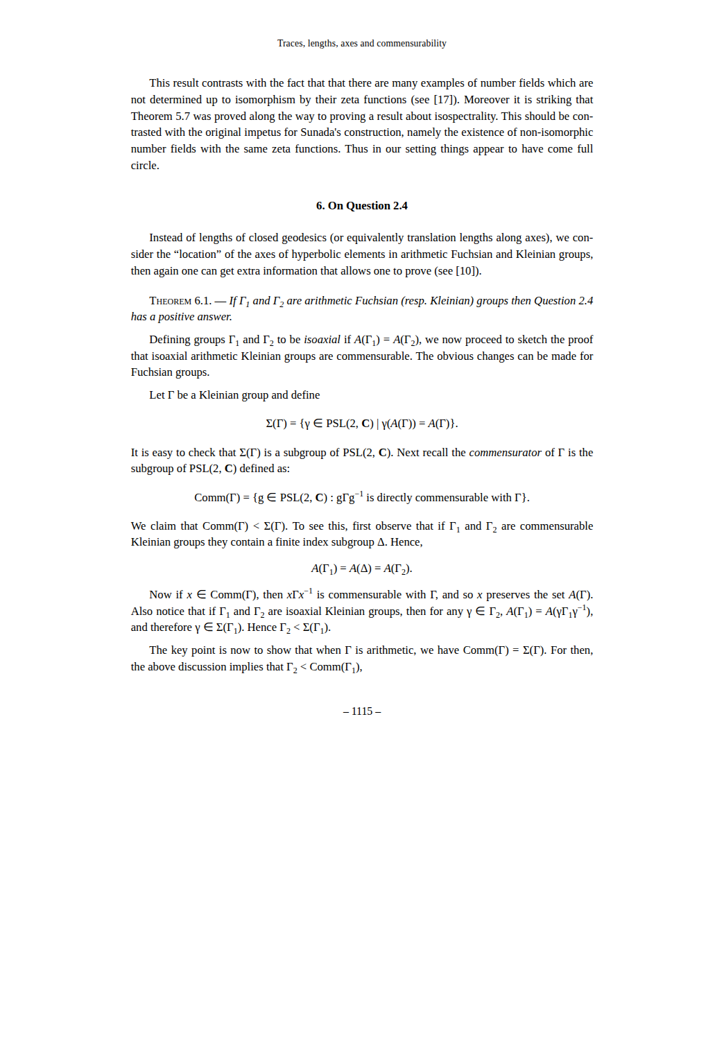Traces, lengths, axes and commensurability
This result contrasts with the fact that that there are many examples of number fields which are not determined up to isomorphism by their zeta functions (see [17]). Moreover it is striking that Theorem 5.7 was proved along the way to proving a result about isospectrality. This should be contrasted with the original impetus for Sunada's construction, namely the existence of non-isomorphic number fields with the same zeta functions. Thus in our setting things appear to have come full circle.
6. On Question 2.4
Instead of lengths of closed geodesics (or equivalently translation lengths along axes), we consider the “location” of the axes of hyperbolic elements in arithmetic Fuchsian and Kleinian groups, then again one can get extra information that allows one to prove (see [10]).
Theorem 6.1. — If Γ1 and Γ2 are arithmetic Fuchsian (resp. Kleinian) groups then Question 2.4 has a positive answer.
Defining groups Γ1 and Γ2 to be isoaxial if A(Γ1) = A(Γ2), we now proceed to sketch the proof that isoaxial arithmetic Kleinian groups are commensurable. The obvious changes can be made for Fuchsian groups.
Let Γ be a Kleinian group and define
Σ(Γ) = {γ ∈ PSL(2, C) | γ(A(Γ)) = A(Γ)}.
It is easy to check that Σ(Γ) is a subgroup of PSL(2, C). Next recall the commensurator of Γ is the subgroup of PSL(2, C) defined as:
Comm(Γ) = {g ∈ PSL(2, C) : gΓg−1 is directly commensurable with Γ}.
We claim that Comm(Γ) < Σ(Γ). To see this, first observe that if Γ1 and Γ2 are commensurable Kleinian groups they contain a finite index subgroup Δ. Hence,
A(Γ1) = A(Δ) = A(Γ2).
Now if x ∈ Comm(Γ), then x Γx−1 is commensurable with Γ, and so x preserves the set A(Γ). Also notice that if Γ1 and Γ2 are isoaxial Kleinian groups, then for any γ ∈ Γ2, A(Γ1) = A(γΓ1γ−1), and therefore γ ∈ Σ(Γ1). Hence Γ2 < Σ(Γ1).
The key point is now to show that when Γ is arithmetic, we have Comm(Γ) = Σ(Γ). For then, the above discussion implies that Γ2 < Comm(Γ1),
– 1115 –